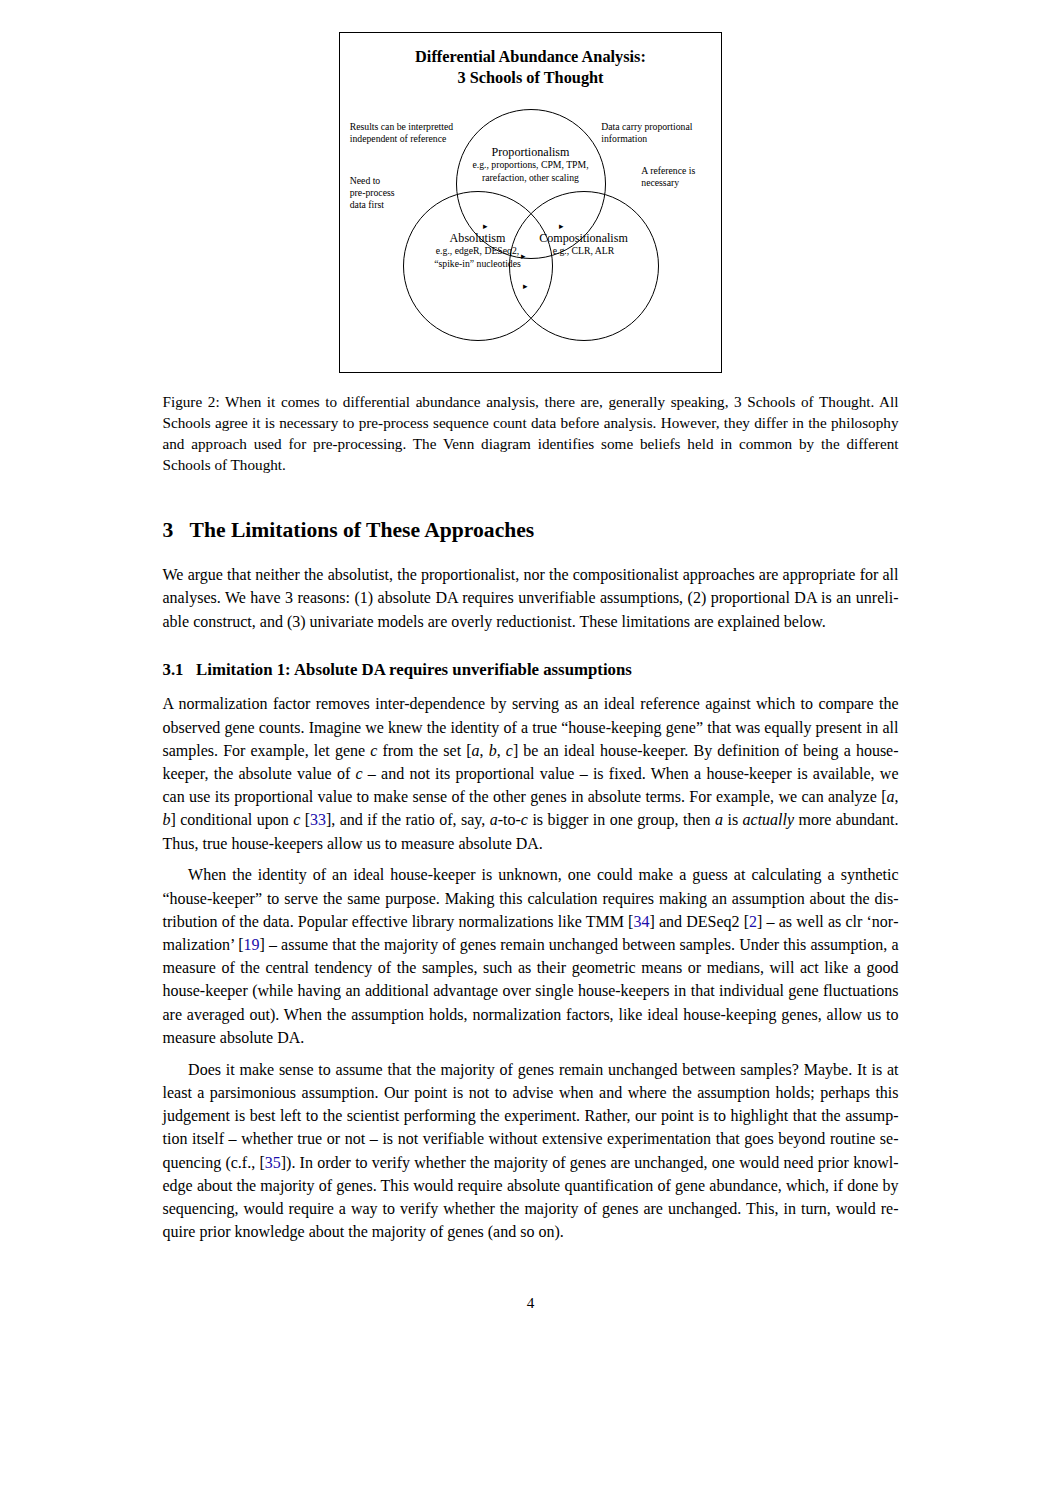Differential Abundance Analysis:
3 Schools of Thought
Proportionalism
e.g., proportions, CPM, TPM,
rarefaction, other scaling
Absolutism
e.g., edgeR, DESeq2,
“spike-in” nucleotides
Compositionalism
e.g., CLR, ALR
Results can be interpretted
independent of reference
Data carry proportional
information
Need to
pre-process
data first
A reference is
necessary
▸
▸
▸
▸
Figure 2: When it comes to differential abundance analysis, there are, generally speaking, 3 Schools of Thought. All Schools agree it is necessary to pre-process sequence count data before analysis. However, they differ in the philosophy and approach used for pre-processing. The Venn diagram identifies some beliefs held in common by the different Schools of Thought.
3 The Limitations of These Approaches
We argue that neither the absolutist, the proportionalist, nor the compositionalist approaches are appropriate for all analyses. We have 3 reasons: (1) absolute DA requires unverifiable assumptions, (2) proportional DA is an unreliable construct, and (3) univariate models are overly reductionist. These limitations are explained below.
3.1 Limitation 1: Absolute DA requires unverifiable assumptions
A normalization factor removes inter-dependence by serving as an ideal reference against which to compare the observed gene counts. Imagine we knew the identity of a true “house-keeping gene” that was equally present in all samples. For example, let gene c from the set [a, b, c] be an ideal house-keeper. By definition of being a house-keeper, the absolute value of c – and not its proportional value – is fixed. When a house-keeper is available, we can use its proportional value to make sense of the other genes in absolute terms. For example, we can analyze [a, b] conditional upon c [33], and if the ratio of, say, a-to-c is bigger in one group, then a is actually more abundant. Thus, true house-keepers allow us to measure absolute DA.
When the identity of an ideal house-keeper is unknown, one could make a guess at calculating a synthetic “house-keeper” to serve the same purpose. Making this calculation requires making an assumption about the distribution of the data. Popular effective library normalizations like TMM [34] and DESeq2 [2] – as well as clr ‘normalization’ [19] – assume that the majority of genes remain unchanged between samples. Under this assumption, a measure of the central tendency of the samples, such as their geometric means or medians, will act like a good house-keeper (while having an additional advantage over single house-keepers in that individual gene fluctuations are averaged out). When the assumption holds, normalization factors, like ideal house-keeping genes, allow us to measure absolute DA.
Does it make sense to assume that the majority of genes remain unchanged between samples? Maybe. It is at least a parsimonious assumption. Our point is not to advise when and where the assumption holds; perhaps this judgement is best left to the scientist performing the experiment. Rather, our point is to highlight that the assumption itself – whether true or not – is not verifiable without extensive experimentation that goes beyond routine sequencing (c.f., [35]). In order to verify whether the majority of genes are unchanged, one would need prior knowledge about the majority of genes. This would require absolute quantification of gene abundance, which, if done by sequencing, would require a way to verify whether the majority of genes are unchanged. This, in turn, would require prior knowledge about the majority of genes (and so on).
4